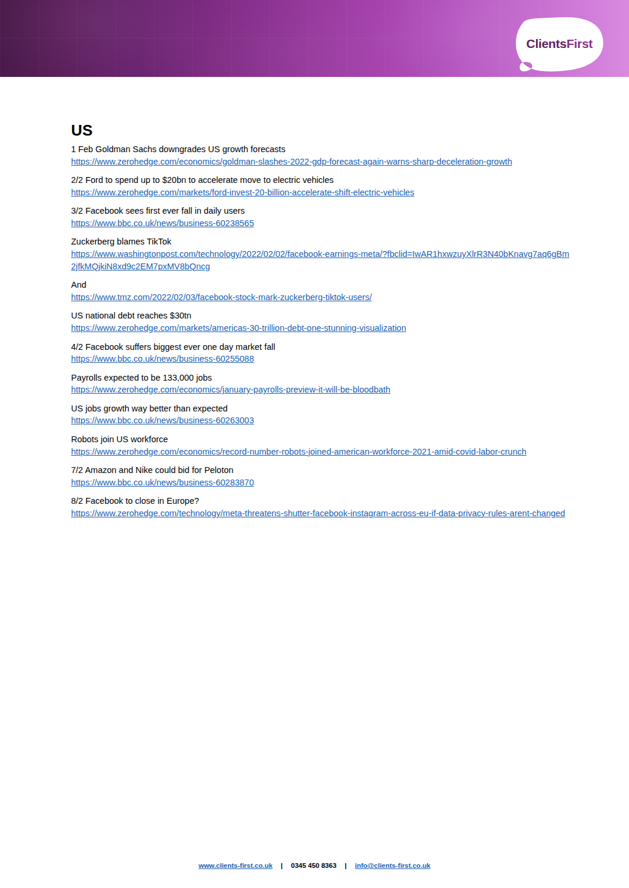Clients First
US
1 Feb Goldman Sachs downgrades US growth forecasts https://www.zerohedge.com/economics/goldman-slashes-2022-gdp-forecast-again-warns-sharp-deceleration-growth
2/2 Ford to spend up to $20bn to accelerate move to electric vehicles https://www.zerohedge.com/markets/ford-invest-20-billion-accelerate-shift-electric-vehicles
3/2 Facebook sees first ever fall in daily users https://www.bbc.co.uk/news/business-60238565
Zuckerberg blames TikTok https://www.washingtonpost.com/technology/2022/02/02/facebook-earnings-meta/?fbclid=IwAR1hxwzuyXlrR3N40bKnavg7aq6gBm2jfkMQjkiN8xd9c2EM7pxMV8bQncg
And https://www.tmz.com/2022/02/03/facebook-stock-mark-zuckerberg-tiktok-users/
US national debt reaches $30tn https://www.zerohedge.com/markets/americas-30-trillion-debt-one-stunning-visualization
4/2 Facebook suffers biggest ever one day market fall https://www.bbc.co.uk/news/business-60255088
Payrolls expected to be 133,000 jobs https://www.zerohedge.com/economics/january-payrolls-preview-it-will-be-bloodbath
US jobs growth way better than expected https://www.bbc.co.uk/news/business-60263003
Robots join US workforce https://www.zerohedge.com/economics/record-number-robots-joined-american-workforce-2021-amid-covid-labor-crunch
7/2 Amazon and Nike could bid for Peloton https://www.bbc.co.uk/news/business-60283870
8/2 Facebook to close in Europe? https://www.zerohedge.com/technology/meta-threatens-shutter-facebook-instagram-across-eu-if-data-privacy-rules-arent-changed
www.clients-first.co.uk|0345 450 8363|info@clients-first.co.uk